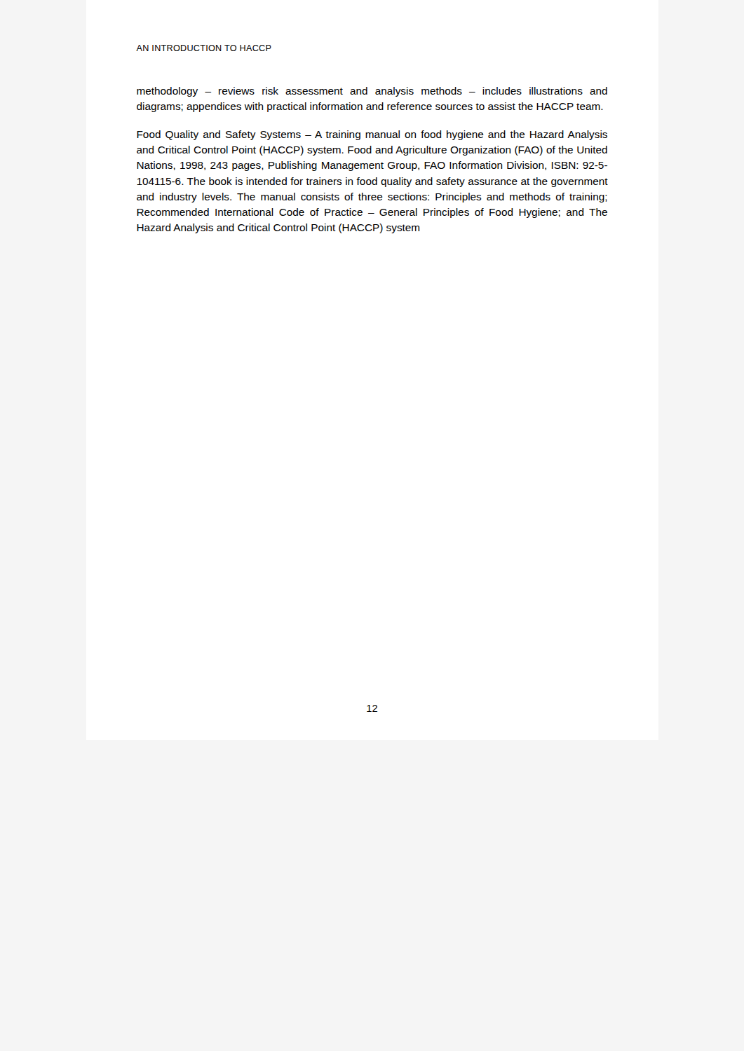An Introduction to HACCP
methodology – reviews risk assessment and analysis methods – includes illustrations and diagrams; appendices with practical information and reference sources to assist the HACCP team.
Food Quality and Safety Systems – A training manual on food hygiene and the Hazard Analysis and Critical Control Point (HACCP) system. Food and Agriculture Organization (FAO) of the United Nations, 1998, 243 pages, Publishing Management Group, FAO Information Division, ISBN: 92-5-104115-6. The book is intended for trainers in food quality and safety assurance at the government and industry levels. The manual consists of three sections: Principles and methods of training; Recommended International Code of Practice – General Principles of Food Hygiene; and The Hazard Analysis and Critical Control Point (HACCP) system
12